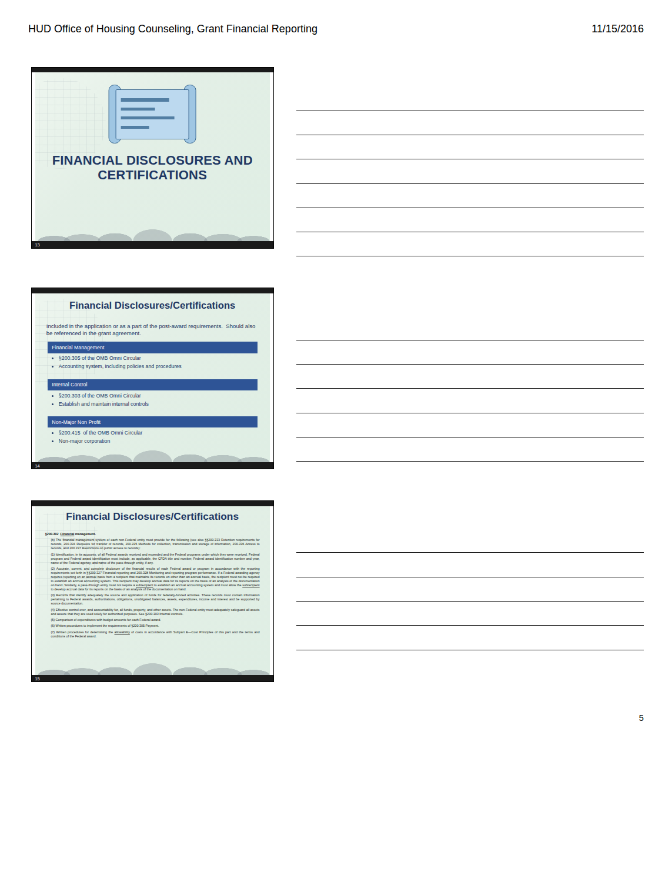HUD Office of Housing Counseling, Grant Financial Reporting
11/15/2016
FINANCIAL DISCLOSURES AND
CERTIFICATIONS
13
Financial Disclosures/Certifications
Included in the application or as a part of the post-award requirements. Should also be referenced in the grant agreement.
Financial Management
§200.305 of the OMB Omni Circular
Accounting system, including policies and procedures
Internal Control
§200.303 of the OMB Omni Circular
Establish and maintain internal controls
Non-Major Non Profit
§200.415 of the OMB Omni Circular
Non-major corporation
14
Financial Disclosures/Certifications
§200.302 Financial management.
(b) The financial management system of each non-Federal entity must provide for the following (see also §§200.333 Retention requirements for records, 200.334 Requests for transfer of records, 200.335 Methods for collection, transmission and storage of information, 200.336 Access to records, and 200.337 Restrictions on public access to records):
(1) Identification, in its accounts, of all Federal awards received and expended and the Federal programs under which they were received. Federal program and Federal award identification must include, as applicable, the CFDA title and number, Federal award identification number and year, name of the Federal agency, and name of the pass-through entity, if any.
(2) Accurate, current, and complete disclosure of the financial results of each Federal award or program in accordance with the reporting requirements set forth in §§200.327 Financial reporting and 200.328 Monitoring and reporting program performance. If a Federal awarding agency requires reporting on an accrual basis from a recipient that maintains its records on other than an accrual basis, the recipient must not be required to establish an accrual accounting system. This recipient may develop accrual data for its reports on the basis of an analysis of the documentation on hand. Similarly, a pass-through entity must not require a subrecipient to establish an accrual accounting system and must allow the subrecipient to develop accrual data for its reports on the basis of an analysis of the documentation on hand.
(3) Records that identify adequately the source and application of funds for federally-funded activities. These records must contain information pertaining to Federal awards, authorizations, obligations, unobligated balances, assets, expenditures, income and interest and be supported by source documentation.
(4) Effective control over, and accountability for, all funds, property, and other assets. The non-Federal entity must adequately safeguard all assets and assure that they are used solely for authorized purposes. See §200.303 Internal controls.
(5) Comparison of expenditures with budget amounts for each Federal award.
(6) Written procedures to implement the requirements of §200.305 Payment.
(7) Written procedures for determining the allowability of costs in accordance with Subpart E—Cost Principles of this part and the terms and conditions of the Federal award.
15
5